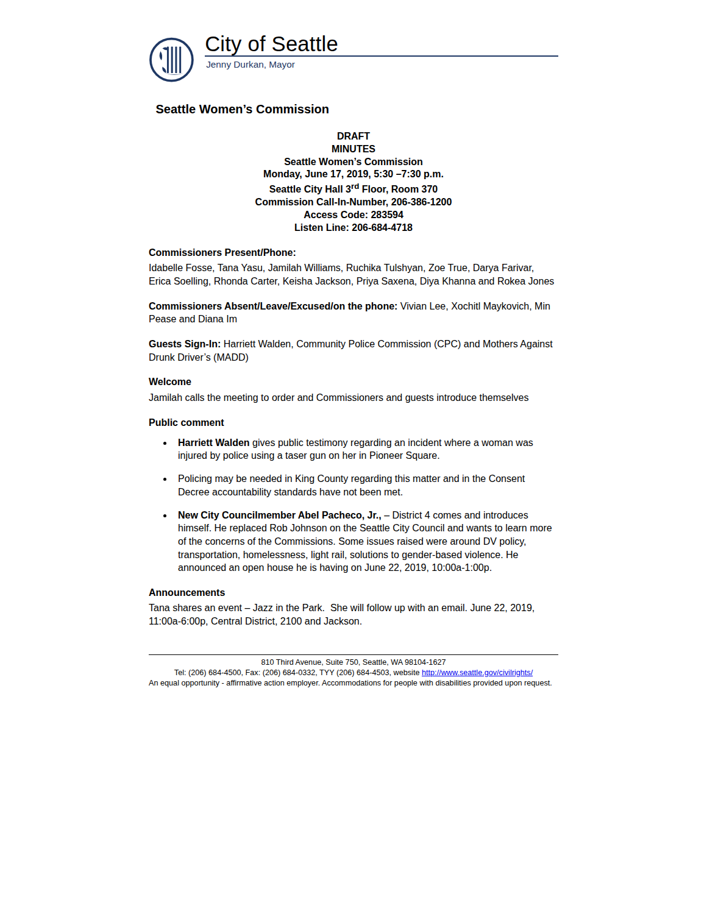City of Seattle
Jenny Durkan, Mayor
Seattle Women’s Commission
DRAFT
MINUTES
Seattle Women’s Commission
Monday, June 17, 2019, 5:30 –7:30 p.m.
Seattle City Hall 3rd Floor, Room 370
Commission Call-In-Number, 206-386-1200
Access Code: 283594
Listen Line: 206-684-4718
Commissioners Present/Phone:
Idabelle Fosse, Tana Yasu, Jamilah Williams, Ruchika Tulshyan, Zoe True, Darya Farivar, Erica Soelling, Rhonda Carter, Keisha Jackson, Priya Saxena, Diya Khanna and Rokea Jones
Commissioners Absent/Leave/Excused/on the phone: Vivian Lee, Xochitl Maykovich, Min Pease and Diana Im
Guests Sign-In: Harriett Walden, Community Police Commission (CPC) and Mothers Against Drunk Driver’s (MADD)
Welcome
Jamilah calls the meeting to order and Commissioners and guests introduce themselves
Public comment
Harriett Walden gives public testimony regarding an incident where a woman was injured by police using a taser gun on her in Pioneer Square.
Policing may be needed in King County regarding this matter and in the Consent Decree accountability standards have not been met.
New City Councilmember Abel Pacheco, Jr., – District 4 comes and introduces himself. He replaced Rob Johnson on the Seattle City Council and wants to learn more of the concerns of the Commissions. Some issues raised were around DV policy, transportation, homelessness, light rail, solutions to gender-based violence. He announced an open house he is having on June 22, 2019, 10:00a-1:00p.
Announcements
Tana shares an event – Jazz in the Park. She will follow up with an email. June 22, 2019, 11:00a-6:00p, Central District, 2100 and Jackson.
810 Third Avenue, Suite 750, Seattle, WA 98104-1627
Tel: (206) 684-4500, Fax: (206) 684-0332, TYY (206) 684-4503, website http://www.seattle.gov/civilrights/
An equal opportunity - affirmative action employer. Accommodations for people with disabilities provided upon request.